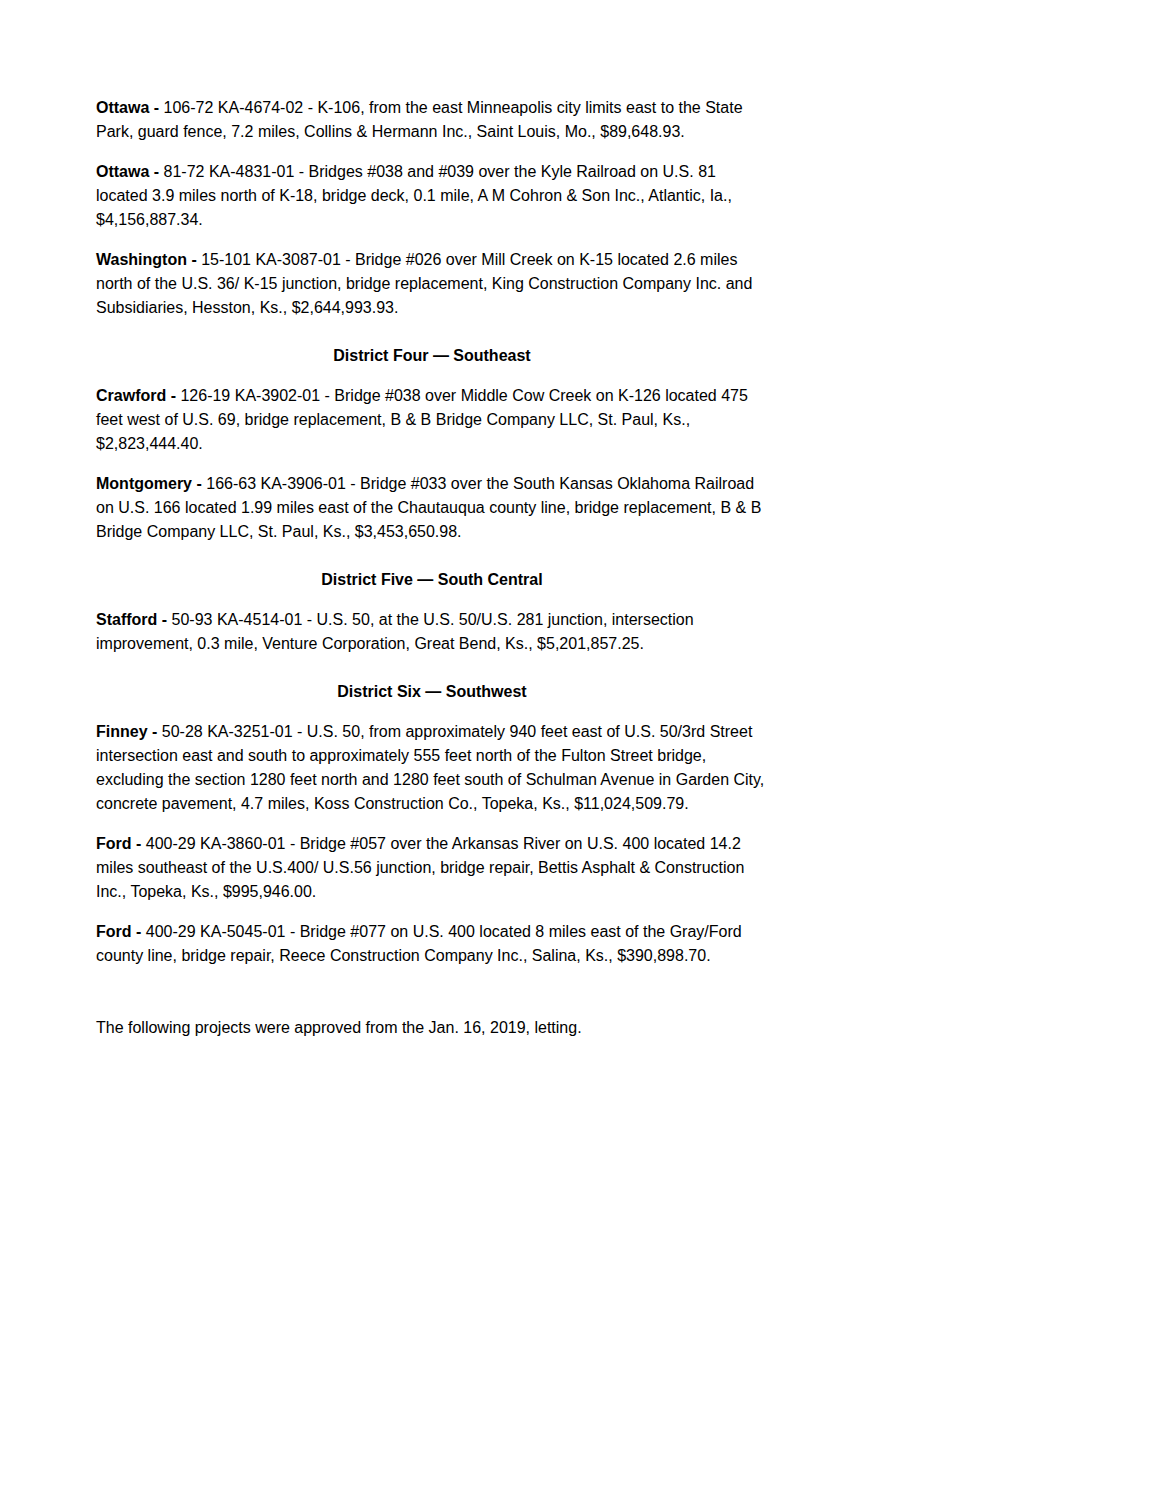Ottawa - 106-72 KA-4674-02 - K-106, from the east Minneapolis city limits east to the State Park, guard fence, 7.2 miles, Collins & Hermann Inc., Saint Louis, Mo., $89,648.93.
Ottawa - 81-72 KA-4831-01 - Bridges #038 and #039 over the Kyle Railroad on U.S. 81 located 3.9 miles north of K-18, bridge deck, 0.1 mile, A M Cohron & Son Inc., Atlantic, Ia., $4,156,887.34.
Washington - 15-101 KA-3087-01 - Bridge #026 over Mill Creek on K-15 located 2.6 miles north of the U.S. 36/ K-15 junction, bridge replacement, King Construction Company Inc. and Subsidiaries, Hesston, Ks., $2,644,993.93.
District Four — Southeast
Crawford - 126-19 KA-3902-01 - Bridge #038 over Middle Cow Creek on K-126 located 475 feet west of U.S. 69, bridge replacement, B & B Bridge Company LLC, St. Paul, Ks., $2,823,444.40.
Montgomery - 166-63 KA-3906-01 - Bridge #033 over the South Kansas Oklahoma Railroad on U.S. 166 located 1.99 miles east of the Chautauqua county line, bridge replacement, B & B Bridge Company LLC, St. Paul, Ks., $3,453,650.98.
District Five — South Central
Stafford - 50-93 KA-4514-01 - U.S. 50, at the U.S. 50/U.S. 281 junction, intersection improvement, 0.3 mile, Venture Corporation, Great Bend, Ks., $5,201,857.25.
District Six — Southwest
Finney - 50-28 KA-3251-01 - U.S. 50, from approximately 940 feet east of U.S. 50/3rd Street intersection east and south to approximately 555 feet north of the Fulton Street bridge, excluding the section 1280 feet north and 1280 feet south of Schulman Avenue in Garden City, concrete pavement, 4.7 miles, Koss Construction Co., Topeka, Ks., $11,024,509.79.
Ford - 400-29 KA-3860-01 - Bridge #057 over the Arkansas River on U.S. 400 located 14.2 miles southeast of the U.S.400/ U.S.56 junction, bridge repair, Bettis Asphalt & Construction Inc., Topeka, Ks., $995,946.00.
Ford - 400-29 KA-5045-01 - Bridge #077 on U.S. 400 located 8 miles east of the Gray/Ford county line, bridge repair, Reece Construction Company Inc., Salina, Ks., $390,898.70.
The following projects were approved from the Jan. 16, 2019, letting.